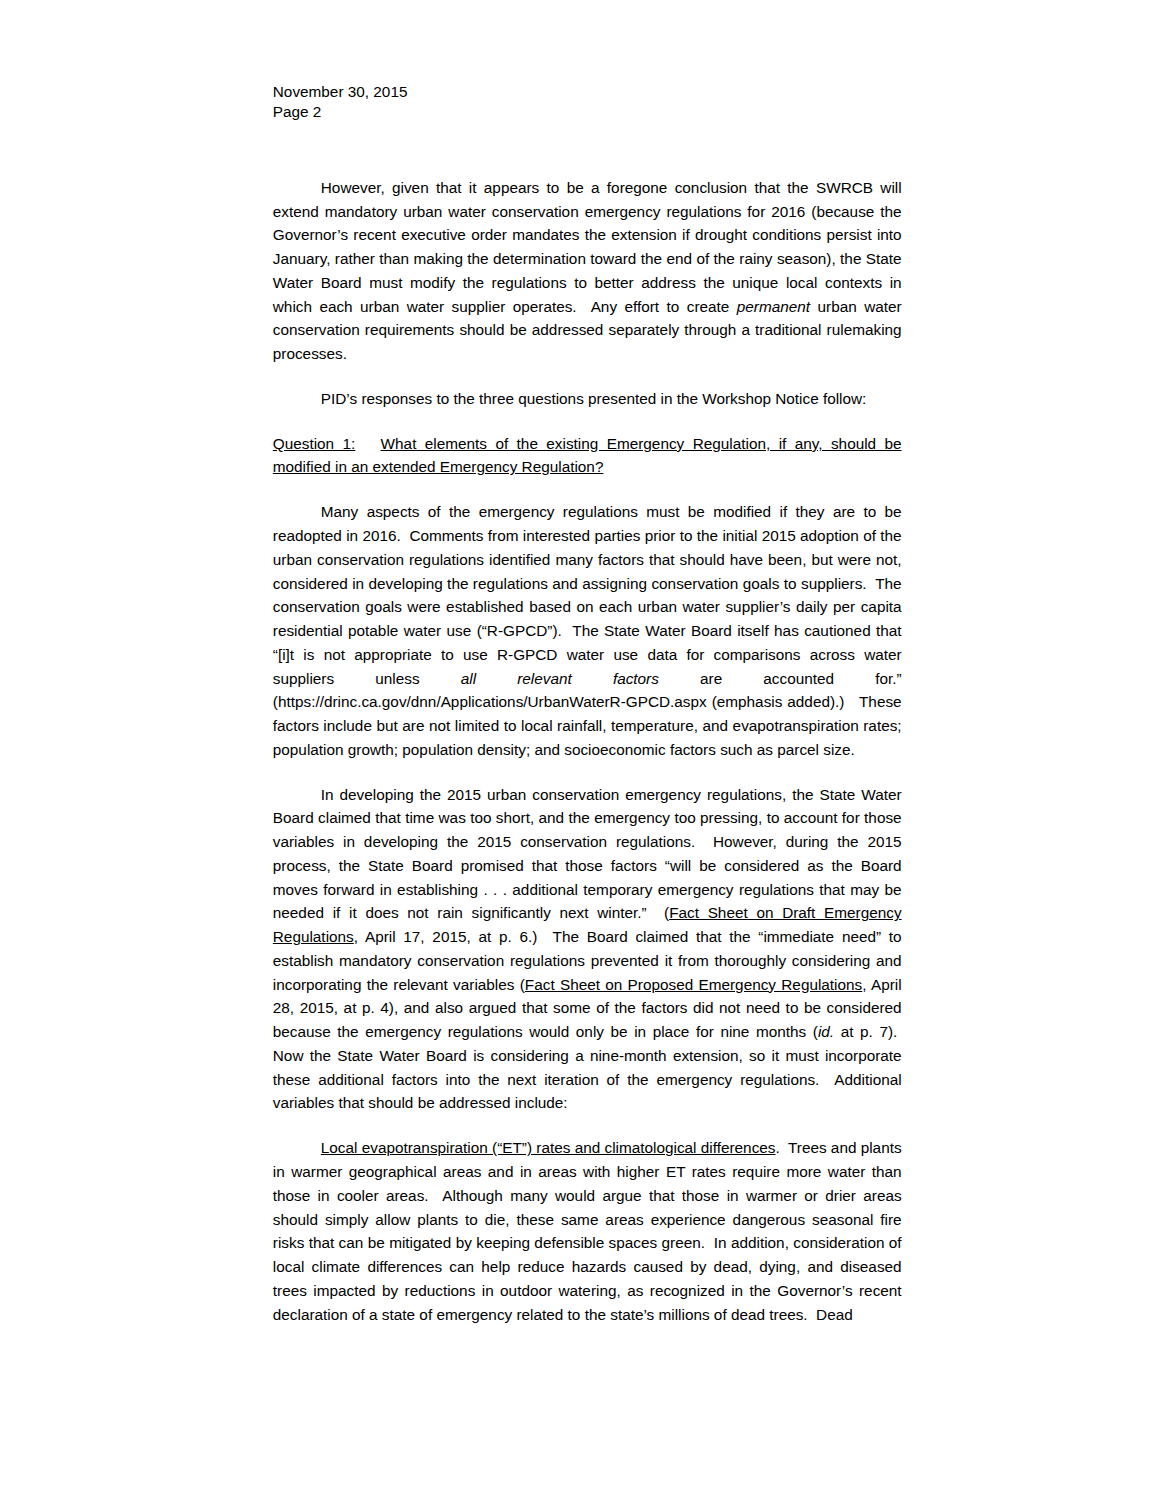November 30, 2015
Page 2
However, given that it appears to be a foregone conclusion that the SWRCB will extend mandatory urban water conservation emergency regulations for 2016 (because the Governor’s recent executive order mandates the extension if drought conditions persist into January, rather than making the determination toward the end of the rainy season), the State Water Board must modify the regulations to better address the unique local contexts in which each urban water supplier operates. Any effort to create permanent urban water conservation requirements should be addressed separately through a traditional rulemaking processes.
PID’s responses to the three questions presented in the Workshop Notice follow:
Question 1: What elements of the existing Emergency Regulation, if any, should be modified in an extended Emergency Regulation?
Many aspects of the emergency regulations must be modified if they are to be readopted in 2016. Comments from interested parties prior to the initial 2015 adoption of the urban conservation regulations identified many factors that should have been, but were not, considered in developing the regulations and assigning conservation goals to suppliers. The conservation goals were established based on each urban water supplier’s daily per capita residential potable water use (“R-GPCD”). The State Water Board itself has cautioned that “[i]t is not appropriate to use R-GPCD water use data for comparisons across water suppliers unless all relevant factors are accounted for.” (https://drinc.ca.gov/dnn/Applications/UrbanWaterR-GPCD.aspx (emphasis added).) These factors include but are not limited to local rainfall, temperature, and evapotranspiration rates; population growth; population density; and socioeconomic factors such as parcel size.
In developing the 2015 urban conservation emergency regulations, the State Water Board claimed that time was too short, and the emergency too pressing, to account for those variables in developing the 2015 conservation regulations. However, during the 2015 process, the State Board promised that those factors “will be considered as the Board moves forward in establishing . . . additional temporary emergency regulations that may be needed if it does not rain significantly next winter.” (Fact Sheet on Draft Emergency Regulations, April 17, 2015, at p. 6.) The Board claimed that the “immediate need” to establish mandatory conservation regulations prevented it from thoroughly considering and incorporating the relevant variables (Fact Sheet on Proposed Emergency Regulations, April 28, 2015, at p. 4), and also argued that some of the factors did not need to be considered because the emergency regulations would only be in place for nine months (id. at p. 7). Now the State Water Board is considering a nine-month extension, so it must incorporate these additional factors into the next iteration of the emergency regulations. Additional variables that should be addressed include:
Local evapotranspiration (“ET”) rates and climatological differences. Trees and plants in warmer geographical areas and in areas with higher ET rates require more water than those in cooler areas. Although many would argue that those in warmer or drier areas should simply allow plants to die, these same areas experience dangerous seasonal fire risks that can be mitigated by keeping defensible spaces green. In addition, consideration of local climate differences can help reduce hazards caused by dead, dying, and diseased trees impacted by reductions in outdoor watering, as recognized in the Governor’s recent declaration of a state of emergency related to the state’s millions of dead trees. Dead